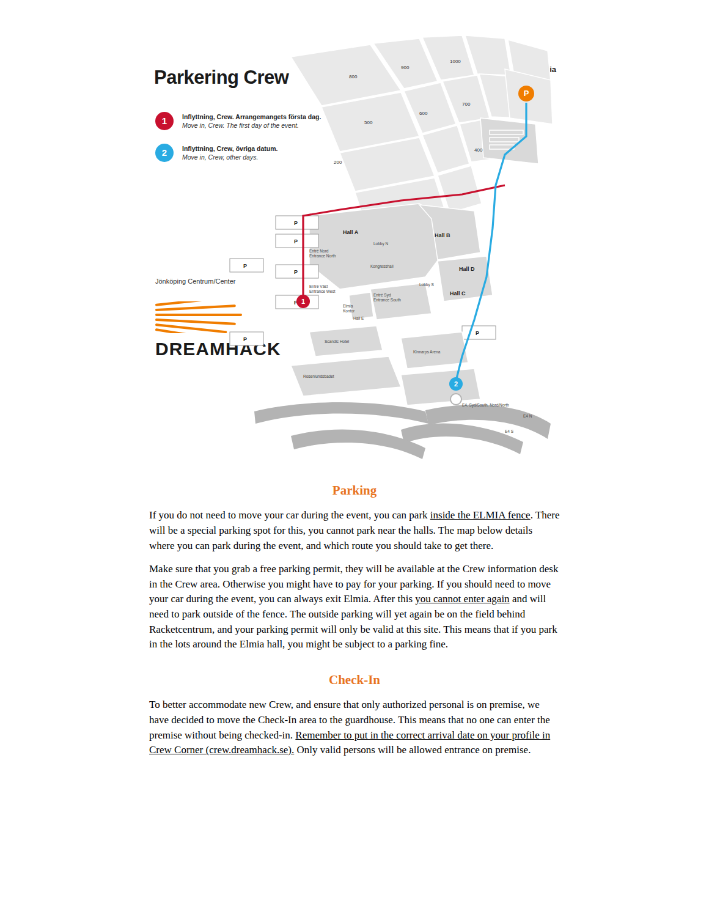Parkering Crew
1
Inflyttning, Crew. Arrangemangets första dag.
Move in, Crew. The first day of the event.
2
Inflyttning, Crew, övriga datum.
Move in, Crew, other days.
Jönköping Centrum/Center
DREAMHACK
Elmia
P 800 900 1000 500 600 700 200 400 Hall A Hall B Hall D Hall C Hall E Lobby N Kongresshall Lobby S Entré Nord Entrance North Entré Väst Entrance West Entré Syd Entrance South Elmia Kontor P P P P P P P Scandic Hotel Rosenlundsbadet Kinnarps Arena E4, Syd/South, Nord/North E4 N E4 S 1 2
Parking
If you do not need to move your car during the event, you can park inside the ELMIA fence. There will be a special parking spot for this, you cannot park near the halls. The map below details where you can park during the event, and which route you should take to get there.
Make sure that you grab a free parking permit, they will be available at the Crew information desk in the Crew area. Otherwise you might have to pay for your parking. If you should need to move your car during the event, you can always exit Elmia. After this you cannot enter again and will need to park outside of the fence. The outside parking will yet again be on the field behind Racketcentrum, and your parking permit will only be valid at this site. This means that if you park in the lots around the Elmia hall, you might be subject to a parking fine.
Check-In
To better accommodate new Crew, and ensure that only authorized personal is on premise, we have decided to move the Check-In area to the guardhouse. This means that no one can enter the premise without being checked-in. Remember to put in the correct arrival date on your profile in Crew Corner (crew.dreamhack.se). Only valid persons will be allowed entrance on premise.